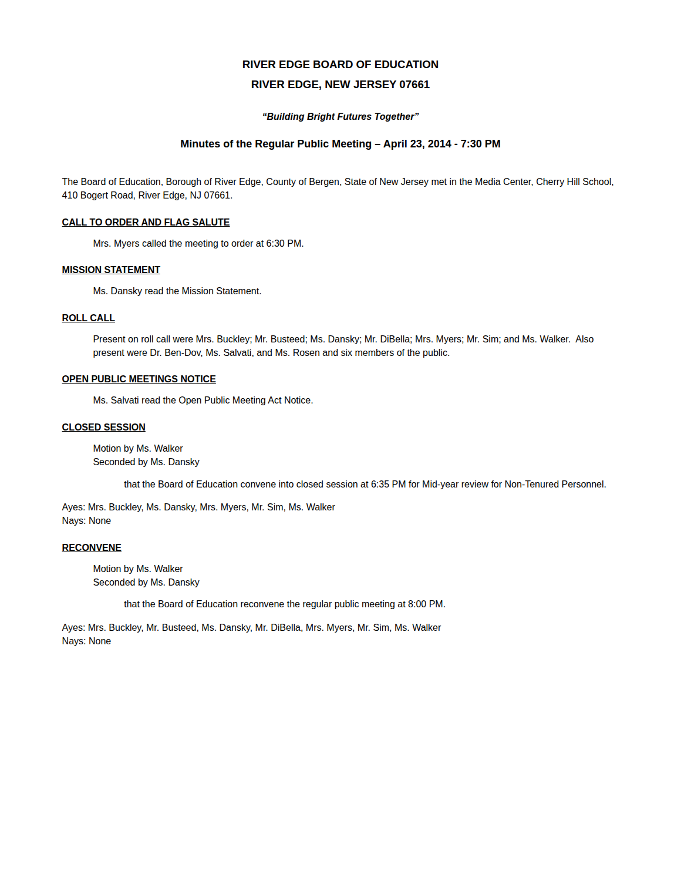RIVER EDGE BOARD OF EDUCATION
RIVER EDGE, NEW JERSEY 07661
“Building Bright Futures Together”
Minutes of the Regular Public Meeting – April 23, 2014 - 7:30 PM
The Board of Education, Borough of River Edge, County of Bergen, State of New Jersey met in the Media Center, Cherry Hill School, 410 Bogert Road, River Edge, NJ 07661.
CALL TO ORDER AND FLAG SALUTE
Mrs. Myers called the meeting to order at 6:30 PM.
MISSION STATEMENT
Ms. Dansky read the Mission Statement.
ROLL CALL
Present on roll call were Mrs. Buckley; Mr. Busteed; Ms. Dansky; Mr. DiBella; Mrs. Myers; Mr. Sim; and Ms. Walker. Also present were Dr. Ben-Dov, Ms. Salvati, and Ms. Rosen and six members of the public.
OPEN PUBLIC MEETINGS NOTICE
Ms. Salvati read the Open Public Meeting Act Notice.
CLOSED SESSION
Motion by Ms. Walker
Seconded by Ms. Dansky
that the Board of Education convene into closed session at 6:35 PM for Mid-year review for Non-Tenured Personnel.
Ayes: Mrs. Buckley, Ms. Dansky, Mrs. Myers, Mr. Sim, Ms. Walker
Nays: None
RECONVENE
Motion by Ms. Walker
Seconded by Ms. Dansky
that the Board of Education reconvene the regular public meeting at 8:00 PM.
Ayes: Mrs. Buckley, Mr. Busteed, Ms. Dansky, Mr. DiBella, Mrs. Myers, Mr. Sim, Ms. Walker
Nays: None